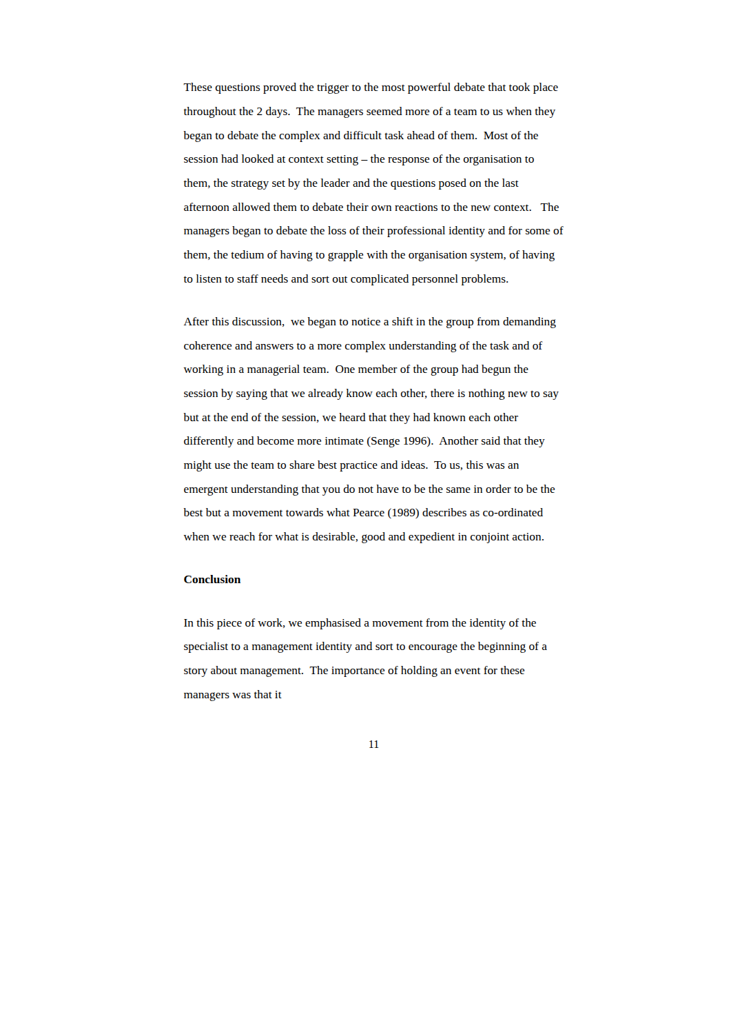These questions proved the trigger to the most powerful debate that took place throughout the 2 days. The managers seemed more of a team to us when they began to debate the complex and difficult task ahead of them. Most of the session had looked at context setting – the response of the organisation to them, the strategy set by the leader and the questions posed on the last afternoon allowed them to debate their own reactions to the new context. The managers began to debate the loss of their professional identity and for some of them, the tedium of having to grapple with the organisation system, of having to listen to staff needs and sort out complicated personnel problems.
After this discussion, we began to notice a shift in the group from demanding coherence and answers to a more complex understanding of the task and of working in a managerial team. One member of the group had begun the session by saying that we already know each other, there is nothing new to say but at the end of the session, we heard that they had known each other differently and become more intimate (Senge 1996). Another said that they might use the team to share best practice and ideas. To us, this was an emergent understanding that you do not have to be the same in order to be the best but a movement towards what Pearce (1989) describes as co-ordinated when we reach for what is desirable, good and expedient in conjoint action.
Conclusion
In this piece of work, we emphasised a movement from the identity of the specialist to a management identity and sort to encourage the beginning of a story about management. The importance of holding an event for these managers was that it
11